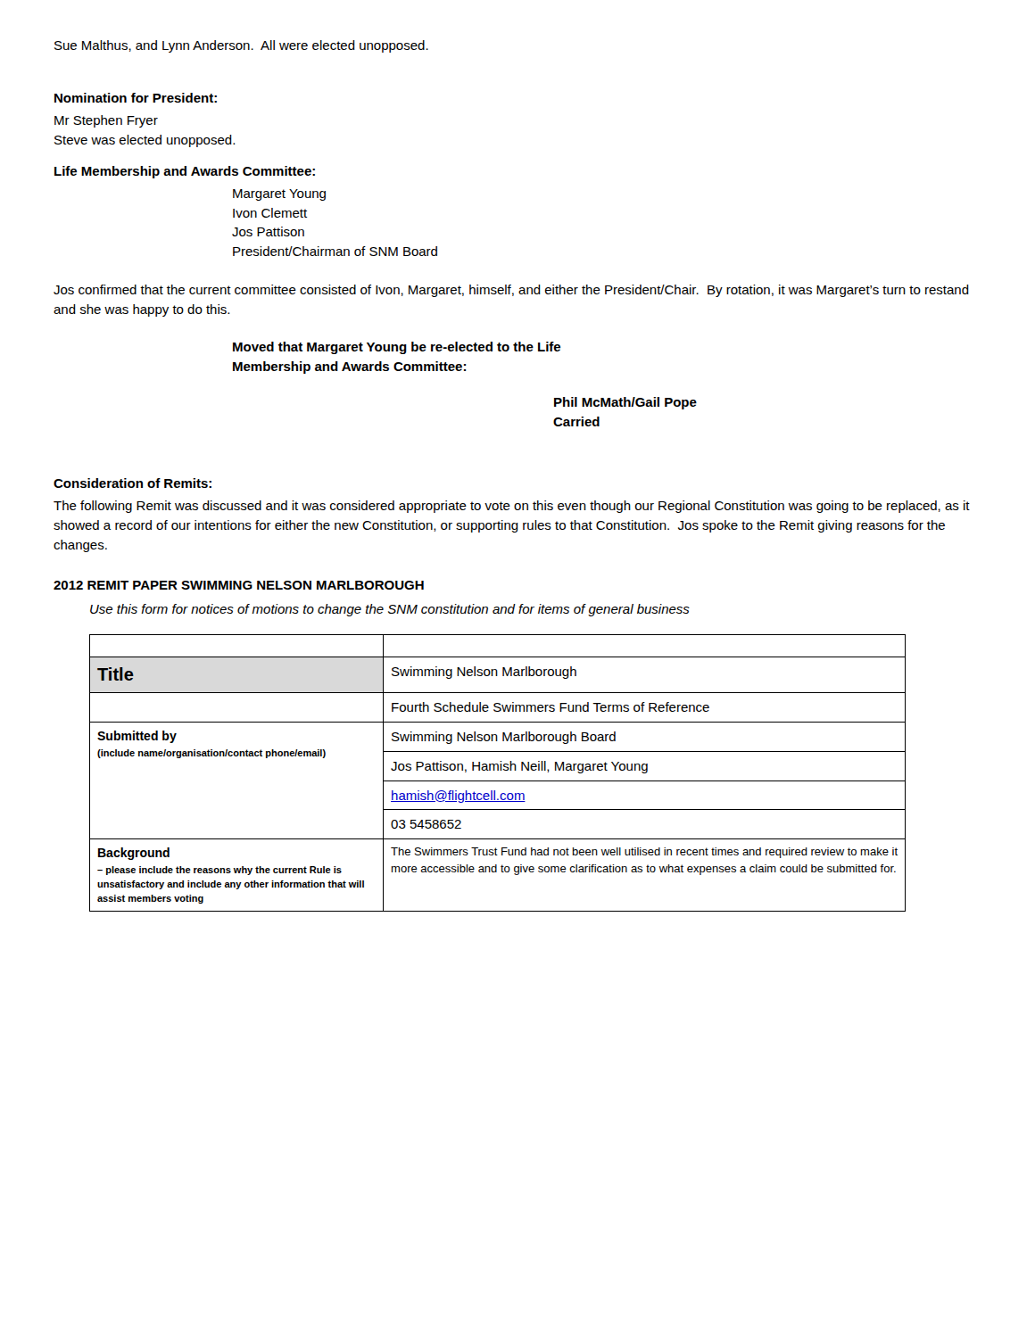Sue Malthus, and Lynn Anderson. All were elected unopposed.
Nomination for President:
Mr Stephen Fryer
Steve was elected unopposed.
Life Membership and Awards Committee:
Margaret Young
Ivon Clemett
Jos Pattison
President/Chairman of SNM Board
Jos confirmed that the current committee consisted of Ivon, Margaret, himself, and either the President/Chair. By rotation, it was Margaret’s turn to restand and she was happy to do this.
Moved that Margaret Young be re-elected to the Life
Membership and Awards Committee:
Phil McMath/Gail Pope
Carried
Consideration of Remits:
The following Remit was discussed and it was considered appropriate to vote on this even though our Regional Constitution was going to be replaced, as it showed a record of our intentions for either the new Constitution, or supporting rules to that Constitution. Jos spoke to the Remit giving reasons for the changes.
2012 REMIT PAPER SWIMMING NELSON MARLBOROUGH
Use this form for notices of motions to change the SNM constitution and for items of general business
| Title | Swimming Nelson Marlborough |
| | Fourth Schedule Swimmers Fund Terms of Reference |
| Submitted by (include name/organisation/contact phone/email) | Swimming Nelson Marlborough Board |
| Jos Pattison, Hamish Neill, Margaret Young |
| hamish@flightcell.com |
| 03 5458652 |
| Background – please include the reasons why the current Rule is unsatisfactory and include any other information that will assist members voting | The Swimmers Trust Fund had not been well utilised in recent times and required review to make it more accessible and to give some clarification as to what expenses a claim could be submitted for. |